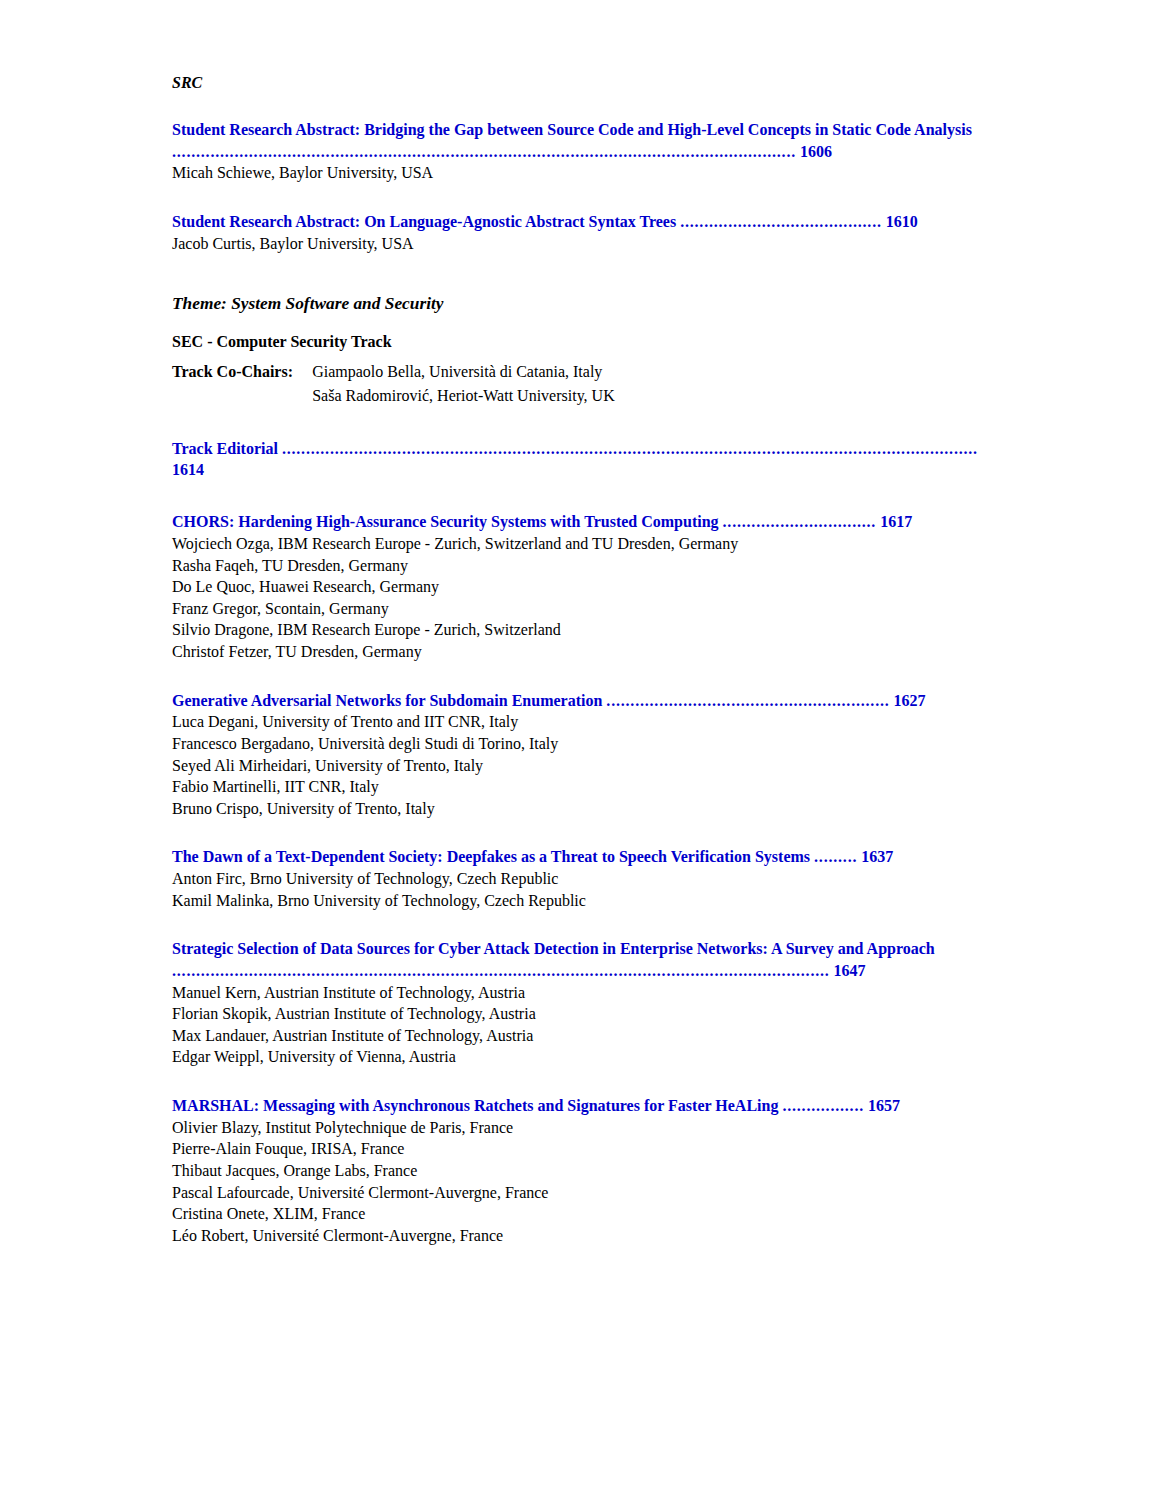SRC
Student Research Abstract: Bridging the Gap between Source Code and High-Level Concepts in Static Code Analysis .................................................................................................................................. 1606
Micah Schiewe, Baylor University, USA
Student Research Abstract: On Language-Agnostic Abstract Syntax Trees .......................................... 1610
Jacob Curtis, Baylor University, USA
Theme: System Software and Security
SEC - Computer Security Track
Track Co-Chairs:
Giampaolo Bella, Università di Catania, Italy
Saša Radomirović, Heriot-Watt University, UK
Track Editorial ................................................................................................................................................. 1614
CHORS: Hardening High-Assurance Security Systems with Trusted Computing ................................ 1617
Wojciech Ozga, IBM Research Europe - Zurich, Switzerland and TU Dresden, Germany
Rasha Faqeh, TU Dresden, Germany
Do Le Quoc, Huawei Research, Germany
Franz Gregor, Scontain, Germany
Silvio Dragone, IBM Research Europe - Zurich, Switzerland
Christof Fetzer, TU Dresden, Germany
Generative Adversarial Networks for Subdomain Enumeration ........................................................... 1627
Luca Degani, University of Trento and IIT CNR, Italy
Francesco Bergadano, Università degli Studi di Torino, Italy
Seyed Ali Mirheidari, University of Trento, Italy
Fabio Martinelli, IIT CNR, Italy
Bruno Crispo, University of Trento, Italy
The Dawn of a Text-Dependent Society: Deepfakes as a Threat to Speech Verification Systems ......... 1637
Anton Firc, Brno University of Technology, Czech Republic
Kamil Malinka, Brno University of Technology, Czech Republic
Strategic Selection of Data Sources for Cyber Attack Detection in Enterprise Networks: A Survey and Approach ......................................................................................................................................... 1647
Manuel Kern, Austrian Institute of Technology, Austria
Florian Skopik, Austrian Institute of Technology, Austria
Max Landauer, Austrian Institute of Technology, Austria
Edgar Weippl, University of Vienna, Austria
MARSHAL: Messaging with Asynchronous Ratchets and Signatures for Faster HeALing ................. 1657
Olivier Blazy, Institut Polytechnique de Paris, France
Pierre-Alain Fouque, IRISA, France
Thibaut Jacques, Orange Labs, France
Pascal Lafourcade, Université Clermont-Auvergne, France
Cristina Onete, XLIM, France
Léo Robert, Université Clermont-Auvergne, France